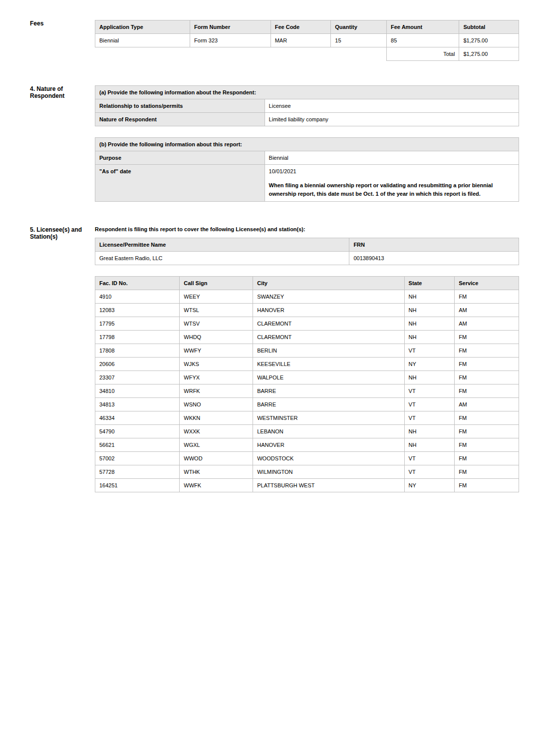| Fees | / Application Type / Form Number / Fee Code / Quantity / Fee Amount / Subtotal / / --- / --- / --- / --- / --- / --- / / Biennial / Form 323 / MAR / 15 / 85 / $1,275.00 / / / / / / Total / $1,275.00 / |
| 4. Nature of Respondent | / (a) Provide the following information about the Respondent: / / Relationship to stations/permits / Licensee / / Nature of Respondent / Limited liability company / / (b) Provide the following information about this report: / / Purpose / Biennial / / "As of" date / 10/01/2021 When filing a biennial ownership report or validating and resubmitting a prior biennial ownership report, this date must be Oct. 1 of the year in which this report is filed. / |
| 5. Licensee(s) and Station(s) | Respondent is filing this report to cover the following Licensee(s) and station(s): / Licensee/Permittee Name / FRN / / --- / --- / / Great Eastern Radio, LLC / 0013890413 / / Fac. ID No. / Call Sign / City / State / Service / / --- / --- / --- / --- / --- / / 4910 / WEEY / SWANZEY / NH / FM / / 12083 / WTSL / HANOVER / NH / AM / / 17795 / WTSV / CLAREMONT / NH / AM / / 17798 / WHDQ / CLAREMONT / NH / FM / / 17808 / WWFY / BERLIN / VT / FM / / 20606 / WJKS / KEESEVILLE / NY / FM / / 23307 / WFYX / WALPOLE / NH / FM / / 34810 / WRFK / BARRE / VT / FM / / 34813 / WSNO / BARRE / VT / AM / / 46334 / WKKN / WESTMINSTER / VT / FM / / 54790 / WXXK / LEBANON / NH / FM / / 56621 / WGXL / HANOVER / NH / FM / / 57002 / WWOD / WOODSTOCK / VT / FM / / 57728 / WTHK / WILMINGTON / VT / FM / / 164251 / WWFK / PLATTSBURGH WEST / NY / FM / |